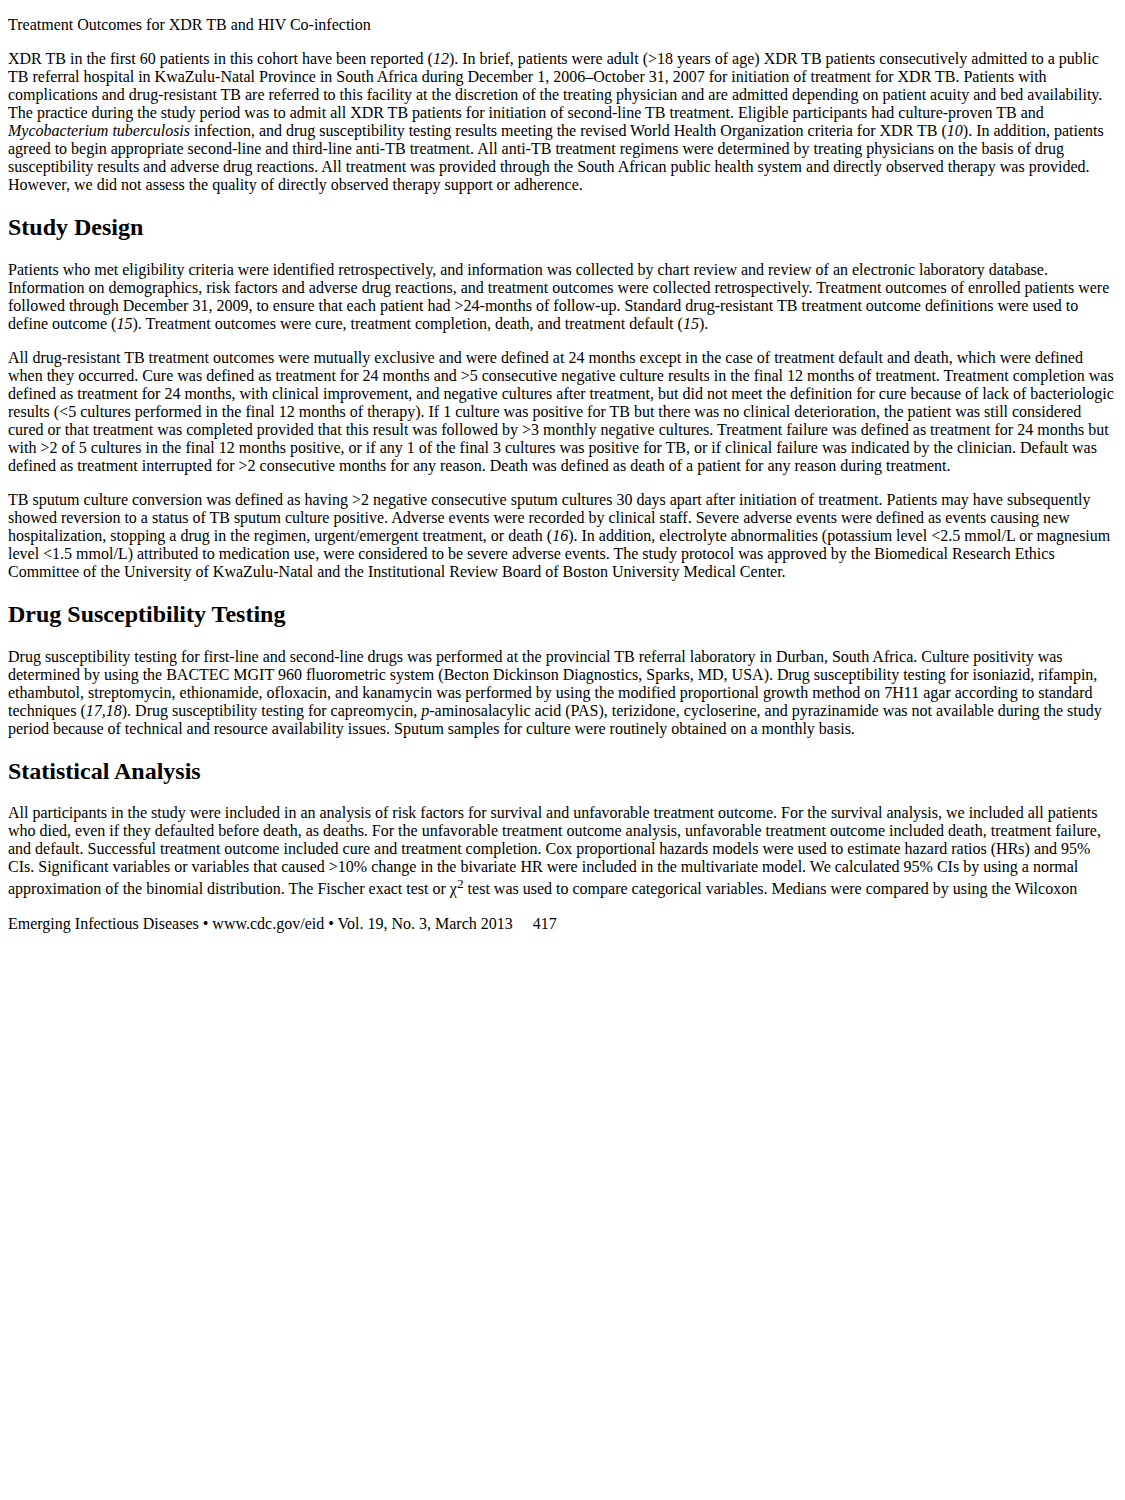Treatment Outcomes for XDR TB and HIV Co-infection
XDR TB in the first 60 patients in this cohort have been reported (12). In brief, patients were adult (>18 years of age) XDR TB patients consecutively admitted to a public TB referral hospital in KwaZulu-Natal Province in South Africa during December 1, 2006–October 31, 2007 for initiation of treatment for XDR TB. Patients with complications and drug-resistant TB are referred to this facility at the discretion of the treating physician and are admitted depending on patient acuity and bed availability. The practice during the study period was to admit all XDR TB patients for initiation of second-line TB treatment. Eligible participants had culture-proven TB and Mycobacterium tuberculosis infection, and drug susceptibility testing results meeting the revised World Health Organization criteria for XDR TB (10). In addition, patients agreed to begin appropriate second-line and third-line anti-TB treatment. All anti-TB treatment regimens were determined by treating physicians on the basis of drug susceptibility results and adverse drug reactions. All treatment was provided through the South African public health system and directly observed therapy was provided. However, we did not assess the quality of directly observed therapy support or adherence.
Study Design
Patients who met eligibility criteria were identified retrospectively, and information was collected by chart review and review of an electronic laboratory database. Information on demographics, risk factors and adverse drug reactions, and treatment outcomes were collected retrospectively. Treatment outcomes of enrolled patients were followed through December 31, 2009, to ensure that each patient had >24-months of follow-up. Standard drug-resistant TB treatment outcome definitions were used to define outcome (15). Treatment outcomes were cure, treatment completion, death, and treatment default (15).
All drug-resistant TB treatment outcomes were mutually exclusive and were defined at 24 months except in the case of treatment default and death, which were defined when they occurred. Cure was defined as treatment for 24 months and >5 consecutive negative culture results in the final 12 months of treatment. Treatment completion was defined as treatment for 24 months, with clinical improvement, and negative cultures after treatment, but did not meet the definition for cure because of lack of bacteriologic results (<5 cultures performed in the final 12 months of therapy). If 1 culture was positive for TB but there was no clinical deterioration, the patient was still considered cured or that treatment was completed provided that this result was followed by >3 monthly negative cultures. Treatment failure was defined as treatment for 24 months but with >2 of 5 cultures in the final 12 months positive, or if any 1 of the final 3 cultures was positive for TB, or if clinical failure was indicated by the clinician. Default was defined as treatment interrupted for >2 consecutive months for any reason. Death was defined as death of a patient for any reason during treatment.
TB sputum culture conversion was defined as having >2 negative consecutive sputum cultures 30 days apart after initiation of treatment. Patients may have subsequently showed reversion to a status of TB sputum culture positive. Adverse events were recorded by clinical staff. Severe adverse events were defined as events causing new hospitalization, stopping a drug in the regimen, urgent/emergent treatment, or death (16). In addition, electrolyte abnormalities (potassium level <2.5 mmol/L or magnesium level <1.5 mmol/L) attributed to medication use, were considered to be severe adverse events. The study protocol was approved by the Biomedical Research Ethics Committee of the University of KwaZulu-Natal and the Institutional Review Board of Boston University Medical Center.
Drug Susceptibility Testing
Drug susceptibility testing for first-line and second-line drugs was performed at the provincial TB referral laboratory in Durban, South Africa. Culture positivity was determined by using the BACTEC MGIT 960 fluorometric system (Becton Dickinson Diagnostics, Sparks, MD, USA). Drug susceptibility testing for isoniazid, rifampin, ethambutol, streptomycin, ethionamide, ofloxacin, and kanamycin was performed by using the modified proportional growth method on 7H11 agar according to standard techniques (17,18). Drug susceptibility testing for capreomycin, p-aminosalacylic acid (PAS), terizidone, cycloserine, and pyrazinamide was not available during the study period because of technical and resource availability issues. Sputum samples for culture were routinely obtained on a monthly basis.
Statistical Analysis
All participants in the study were included in an analysis of risk factors for survival and unfavorable treatment outcome. For the survival analysis, we included all patients who died, even if they defaulted before death, as deaths. For the unfavorable treatment outcome analysis, unfavorable treatment outcome included death, treatment failure, and default. Successful treatment outcome included cure and treatment completion. Cox proportional hazards models were used to estimate hazard ratios (HRs) and 95% CIs. Significant variables or variables that caused >10% change in the bivariate HR were included in the multivariate model. We calculated 95% CIs by using a normal approximation of the binomial distribution. The Fischer exact test or χ2 test was used to compare categorical variables. Medians were compared by using the Wilcoxon
Emerging Infectious Diseases • www.cdc.gov/eid • Vol. 19, No. 3, March 2013 417